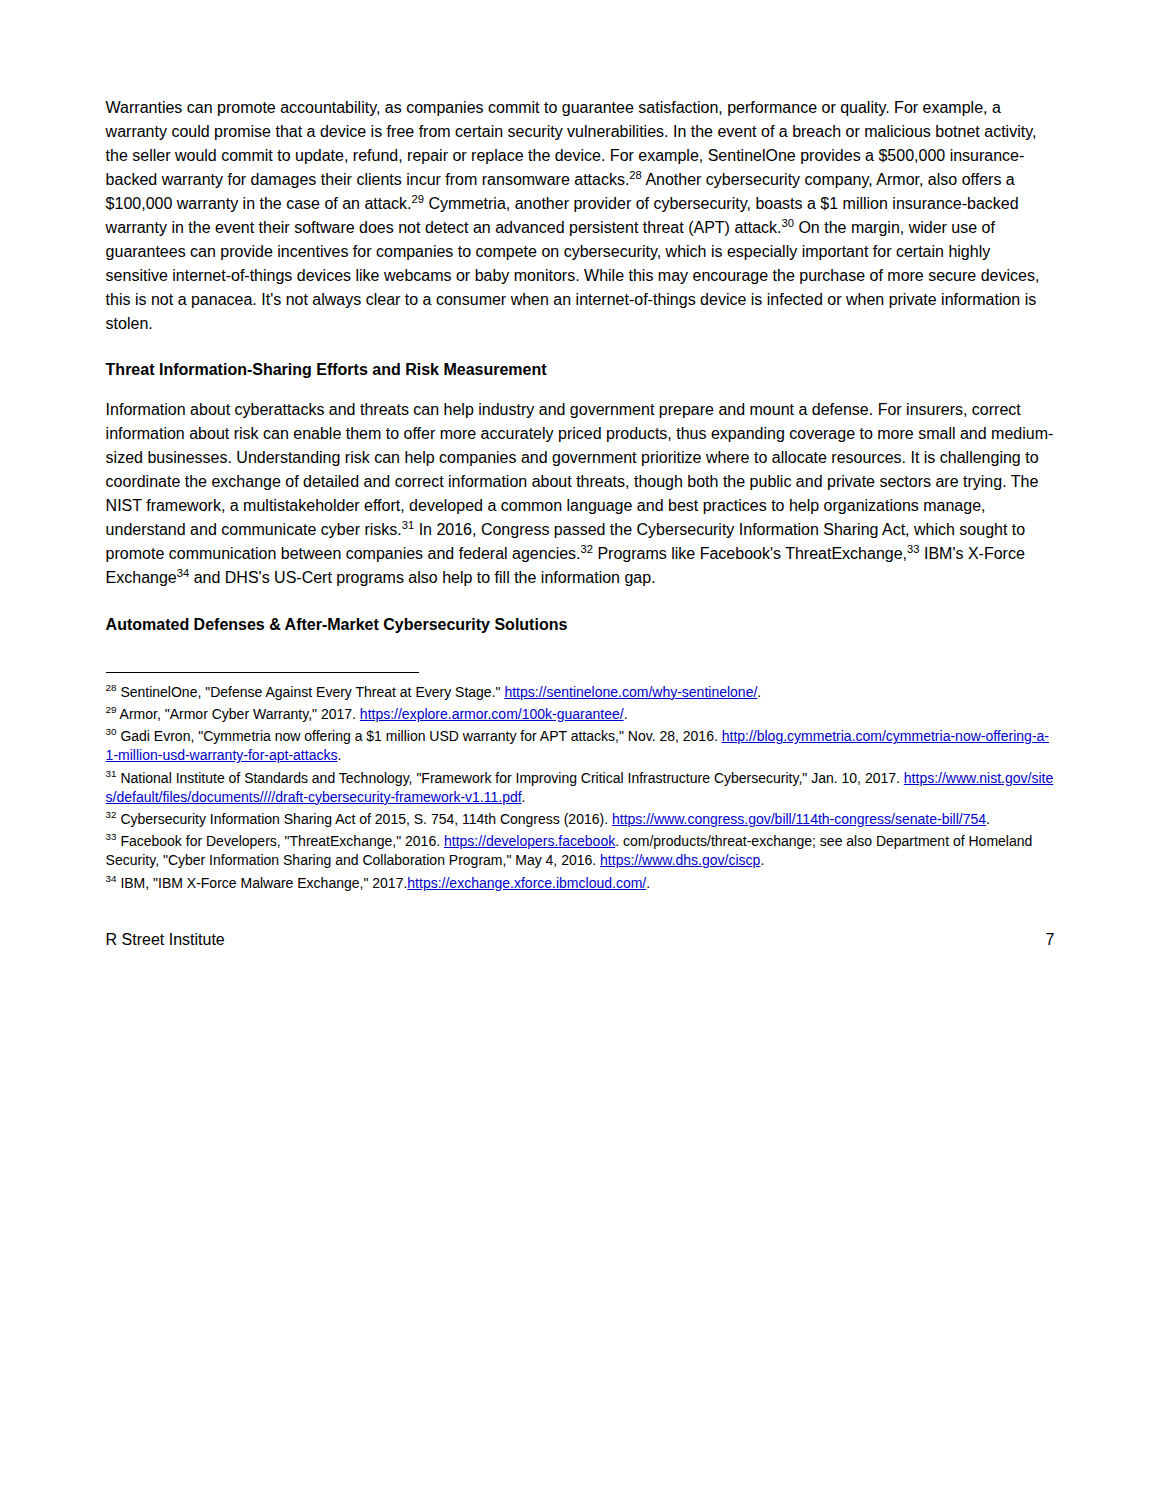Warranties can promote accountability, as companies commit to guarantee satisfaction, performance or quality. For example, a warranty could promise that a device is free from certain security vulnerabilities. In the event of a breach or malicious botnet activity, the seller would commit to update, refund, repair or replace the device. For example, SentinelOne provides a $500,000 insurance-backed warranty for damages their clients incur from ransomware attacks.28 Another cybersecurity company, Armor, also offers a $100,000 warranty in the case of an attack.29 Cymmetria, another provider of cybersecurity, boasts a $1 million insurance-backed warranty in the event their software does not detect an advanced persistent threat (APT) attack.30 On the margin, wider use of guarantees can provide incentives for companies to compete on cybersecurity, which is especially important for certain highly sensitive internet-of-things devices like webcams or baby monitors. While this may encourage the purchase of more secure devices, this is not a panacea. It's not always clear to a consumer when an internet-of-things device is infected or when private information is stolen.
Threat Information-Sharing Efforts and Risk Measurement
Information about cyberattacks and threats can help industry and government prepare and mount a defense. For insurers, correct information about risk can enable them to offer more accurately priced products, thus expanding coverage to more small and medium-sized businesses. Understanding risk can help companies and government prioritize where to allocate resources. It is challenging to coordinate the exchange of detailed and correct information about threats, though both the public and private sectors are trying. The NIST framework, a multistakeholder effort, developed a common language and best practices to help organizations manage, understand and communicate cyber risks.31 In 2016, Congress passed the Cybersecurity Information Sharing Act, which sought to promote communication between companies and federal agencies.32 Programs like Facebook's ThreatExchange,33 IBM's X-Force Exchange34 and DHS's US-Cert programs also help to fill the information gap.
Automated Defenses & After-Market Cybersecurity Solutions
28 SentinelOne, "Defense Against Every Threat at Every Stage." https://sentinelone.com/why-sentinelone/.
29 Armor, "Armor Cyber Warranty," 2017. https://explore.armor.com/100k-guarantee/.
30 Gadi Evron, "Cymmetria now offering a $1 million USD warranty for APT attacks," Nov. 28, 2016. http://blog.cymmetria.com/cymmetria-now-offering-a-1-million-usd-warranty-for-apt-attacks.
31 National Institute of Standards and Technology, "Framework for Improving Critical Infrastructure Cybersecurity," Jan. 10, 2017. https://www.nist.gov/sites/default/files/documents////draft-cybersecurity-framework-v1.11.pdf.
32 Cybersecurity Information Sharing Act of 2015, S. 754, 114th Congress (2016). https://www.congress.gov/bill/114th-congress/senate-bill/754.
33 Facebook for Developers, "ThreatExchange," 2016. https://developers.facebook. com/products/threat-exchange; see also Department of Homeland Security, "Cyber Information Sharing and Collaboration Program," May 4, 2016. https://www.dhs.gov/ciscp.
34 IBM, "IBM X-Force Malware Exchange," 2017.https://exchange.xforce.ibmcloud.com/.
R Street Institute 7